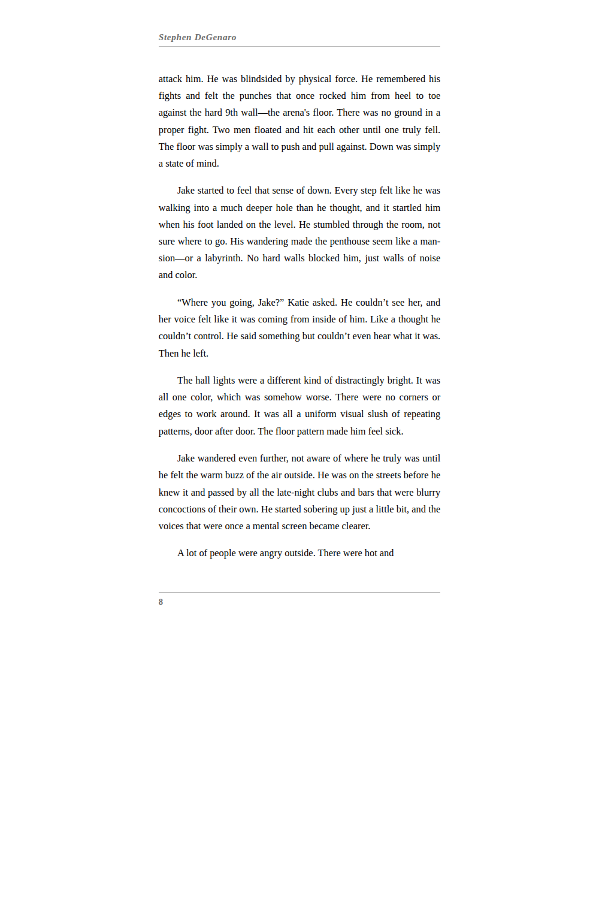Stephen DeGenaro
attack him. He was blindsided by physical force. He remembered his fights and felt the punches that once rocked him from heel to toe against the hard 9th wall—the arena's floor. There was no ground in a proper fight. Two men floated and hit each other until one truly fell. The floor was simply a wall to push and pull against. Down was simply a state of mind.
Jake started to feel that sense of down. Every step felt like he was walking into a much deeper hole than he thought, and it startled him when his foot landed on the level. He stumbled through the room, not sure where to go. His wandering made the penthouse seem like a mansion—or a labyrinth. No hard walls blocked him, just walls of noise and color.
“Where you going, Jake?” Katie asked. He couldn’t see her, and her voice felt like it was coming from inside of him. Like a thought he couldn’t control. He said something but couldn’t even hear what it was. Then he left.
The hall lights were a different kind of distractingly bright. It was all one color, which was somehow worse. There were no corners or edges to work around. It was all a uniform visual slush of repeating patterns, door after door. The floor pattern made him feel sick.
Jake wandered even further, not aware of where he truly was until he felt the warm buzz of the air outside. He was on the streets before he knew it and passed by all the late-night clubs and bars that were blurry concoctions of their own. He started sobering up just a little bit, and the voices that were once a mental screen became clearer.
A lot of people were angry outside. There were hot and
8